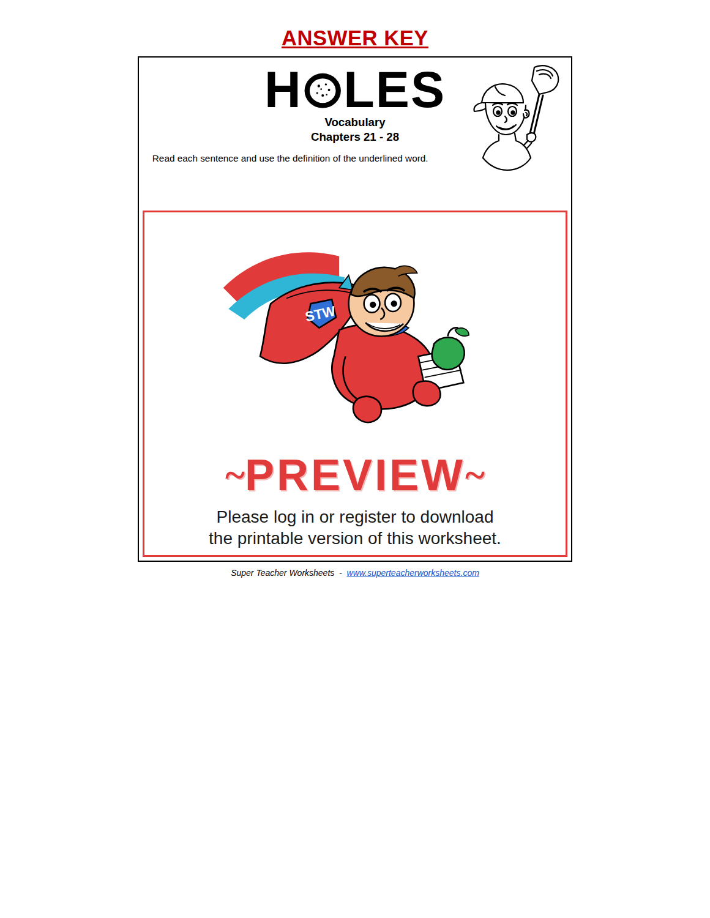ANSWER KEY
H LES
VocabularyChapters 21 - 28
Read each sentence and use the definition of the underlined word.
STW
~PREVIEW~
Please log in or register to download
the printable version of this worksheet.
Super Teacher Worksheets - www.superteacherworksheets.com